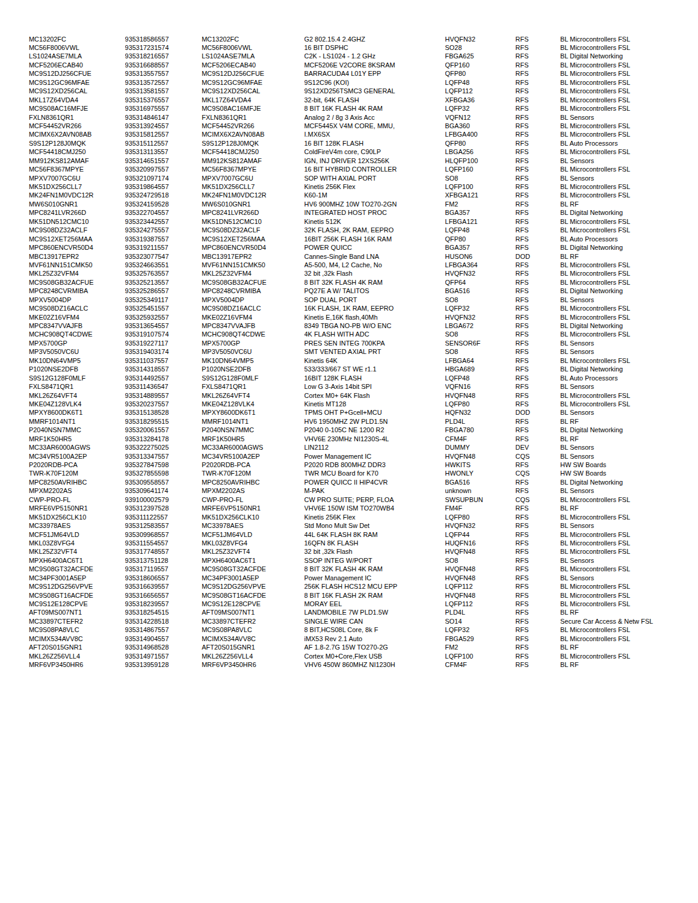| MC13202FC | 935318586557 | MC13202FC | G2 802.15.4 2.4GHZ | HVQFN32 | RFS | BL Microcontrollers FSL |
| MC56F8006VWL | 935317231574 | MC56F8006VWL | 16 BIT DSPHC | SO28 | RFS | BL Microcontrollers FSL |
| LS1024ASE7MLA | 935318216557 | LS1024ASE7MLA | C2K - LS1024 - 1.2 GHz | FBGA625 | RFS | BL Digital Networking |
| MCF5206ECAB40 | 935316688557 | MCF5206ECAB40 | MCF5206E V2CORE 8KSRAM | QFP160 | RFS | BL Microcontrollers FSL |
| MC9S12DJ256CFUE | 935313557557 | MC9S12DJ256CFUE | BARRACUDA4 L01Y EPP | QFP80 | RFS | BL Microcontrollers FSL |
| MC9S12GC96MFAE | 935313572557 | MC9S12GC96MFAE | 9S12C96 (KOI) | LQFP48 | RFS | BL Microcontrollers FSL |
| MC9S12XD256CAL | 935313581557 | MC9S12XD256CAL | 9S12XD256TSMC3 GENERAL | LQFP112 | RFS | BL Microcontrollers FSL |
| MKL17Z64VDA4 | 935315376557 | MKL17Z64VDA4 | 32-bit, 64K FLASH | XFBGA36 | RFS | BL Microcontrollers FSL |
| MC9S08AC16MFJE | 935316975557 | MC9S08AC16MFJE | 8 BIT 16K FLASH 4K RAM | LQFP32 | RFS | BL Microcontrollers FSL |
| FXLN8361QR1 | 935314846147 | FXLN8361QR1 | Analog 2 / 8g 3 Axis Acc | VQFN12 | RFS | BL Sensors |
| MCF54452VR266 | 935313924557 | MCF54452VR266 | MCF5445X V4M CORE, MMU, | BGA360 | RFS | BL Microcontrollers FSL |
| MCIMX6X2AVN08AB | 935315812557 | MCIMX6X2AVN08AB | I.MX6SX | LFBGA400 | RFS | BL Microcontrollers FSL |
| S9S12P128J0MQK | 935315112557 | S9S12P128J0MQK | 16 BIT 128K FLASH | QFP80 | RFS | BL Auto Processors |
| MCF54418CMJ250 | 935313113557 | MCF54418CMJ250 | ColdFireV4m core, C90LP | LBGA256 | RFS | BL Microcontrollers FSL |
| MM912KS812AMAF | 935314651557 | MM912KS812AMAF | IGN, INJ DRIVER 12XS256K | HLQFP100 | RFS | BL Sensors |
| MC56F8367MPYE | 935320997557 | MC56F8367MPYE | 16 BIT HYBRID CONTROLLER | LQFP160 | RFS | BL Microcontrollers FSL |
| MPXV7007GC6U | 935321097174 | MPXV7007GC6U | SOP WITH AXIAL PORT | SO8 | RFS | BL Sensors |
| MK51DX256CLL7 | 935319864557 | MK51DX256CLL7 | Kinetis 256K Flex | LQFP100 | RFS | BL Microcontrollers FSL |
| MK24FN1M0VDC12R | 935324729518 | MK24FN1M0VDC12R | K60-1M | XFBGA121 | RFS | BL Microcontrollers FSL |
| MW6S010GNR1 | 935324159528 | MW6S010GNR1 | HV6 900MHZ 10W TO270-2GN | FM2 | RFS | BL RF |
| MPC8241LVR266D | 935322704557 | MPC8241LVR266D | INTEGRATED HOST PROC | BGA357 | RFS | BL Digital Networking |
| MK51DN512CMC10 | 935323442557 | MK51DN512CMC10 | Kinetis 512K | LFBGA121 | RFS | BL Microcontrollers FSL |
| MC9S08DZ32ACLF | 935324275557 | MC9S08DZ32ACLF | 32K FLASH, 2K RAM, EEPRO | LQFP48 | RFS | BL Microcontrollers FSL |
| MC9S12XET256MAA | 935319387557 | MC9S12XET256MAA | 16BIT 256K FLASH 16K RAM | QFP80 | RFS | BL Auto Processors |
| MPC860ENCVR50D4 | 935319211557 | MPC860ENCVR50D4 | POWER QUICC | BGA357 | RFS | BL Digital Networking |
| MBC13917EPR2 | 935323077547 | MBC13917EPR2 | Cannes-Single Band LNA | HUSON6 | DOD | BL RF |
| MVF61NN151CMK50 | 935324663551 | MVF61NN151CMK50 | A5-500, M4, L2 Cache, No | LFBGA364 | RFS | BL Microcontrollers FSL |
| MKL25Z32VFM4 | 935325763557 | MKL25Z32VFM4 | 32 bit ,32k Flash | HVQFN32 | RFS | BL Microcontrollers FSL |
| MC9S08GB32ACFUE | 935325213557 | MC9S08GB32ACFUE | 8 BIT 32K FLASH 4K RAM | QFP64 | RFS | BL Microcontrollers FSL |
| MPC8248CVRMIBA | 935325286557 | MPC8248CVRMIBA | PQ27E A W/ TALITOS | BGA516 | RFS | BL Digital Networking |
| MPXV5004DP | 935325349117 | MPXV5004DP | SOP DUAL PORT | SO8 | RFS | BL Sensors |
| MC9S08DZ16ACLC | 935325451557 | MC9S08DZ16ACLC | 16K FLASH, 1K RAM, EEPRO | LQFP32 | RFS | BL Microcontrollers FSL |
| MKE02Z16VFM4 | 935325932557 | MKE02Z16VFM4 | Kinetis E,16K flash,40Mh | HVQFN32 | RFS | BL Microcontrollers FSL |
| MPC8347VVAJFB | 935313654557 | MPC8347VVAJFB | 8349 TBGA NO-PB W/O ENC | LBGA672 | RFS | BL Digital Networking |
| MCHC908QT4CDWE | 935319107574 | MCHC908QT4CDWE | 4K FLASH WITH ADC | SO8 | RFS | BL Microcontrollers FSL |
| MPX5700GP | 935319227117 | MPX5700GP | PRES SEN INTEG 700KPA | SENSOR6F | RFS | BL Sensors |
| MP3V5050VC6U | 935319403174 | MP3V5050VC6U | SMT VENTED AXIAL PRT | SO8 | RFS | BL Sensors |
| MK10DN64VMP5 | 935311037557 | MK10DN64VMP5 | Kinetis 64K | LFBGA64 | RFS | BL Microcontrollers FSL |
| P1020NSE2DFB | 935314318557 | P1020NSE2DFB | 533/333/667 ST WE r1.1 | HBGA689 | RFS | BL Digital Networking |
| S9S12G128F0MLF | 935314492557 | S9S12G128F0MLF | 16BIT 128K FLASH | LQFP48 | RFS | BL Auto Processors |
| FXLS8471QR1 | 935311436547 | FXLS8471QR1 | Low G 3-Axis 14bit SPI | VQFN16 | RFS | BL Sensors |
| MKL26Z64VFT4 | 935314889557 | MKL26Z64VFT4 | Cortex M0+ 64K Flash | HVQFN48 | RFS | BL Microcontrollers FSL |
| MKE04Z128VLK4 | 935320237557 | MKE04Z128VLK4 | Kinetis MT128 | LQFP80 | RFS | BL Microcontrollers FSL |
| MPXY8600DK6T1 | 935315138528 | MPXY8600DK6T1 | TPMS OHT P+Gcell+MCU | HQFN32 | DOD | BL Sensors |
| MMRF1014NT1 | 935318295515 | MMRF1014NT1 | HV6 1950MHZ 2W PLD1.5N | PLD4L | RFS | BL RF |
| P2040NSN7MMC | 935320061557 | P2040NSN7MMC | P2040 0-105C NE 1200 R2 | FBGA780 | RFS | BL Digital Networking |
| MRF1K50HR5 | 935313284178 | MRF1K50HR5 | VHV6E 230MHz NI1230S-4L | CFM4F | RFS | BL RF |
| MC33AR6000AGWS | 935322275025 | MC33AR6000AGWS | LIN2112 | DUMMY | DEV | BL Sensors |
| MC34VR5100A2EP | 935313347557 | MC34VR5100A2EP | Power Management IC | HVQFN48 | CQS | BL Sensors |
| P2020RDB-PCA | 935327847598 | P2020RDB-PCA | P2020 RDB 800MHZ DDR3 | HWKITS | RFS | HW SW Boards |
| TWR-K70F120M | 935327855598 | TWR-K70F120M | TWR MCU Board for K70 | HWONLY | CQS | HW SW Boards |
| MPC8250AVRIHBC | 935309558557 | MPC8250AVRIHBC | POWER QUICC II HIP4CVR | BGA516 | RFS | BL Digital Networking |
| MPXM2202AS | 935309641174 | MPXM2202AS | M-PAK | unknown | RFS | BL Sensors |
| CWP-PRO-FL | 939100002579 | CWP-PRO-FL | CW PRO SUITE; PERP, FLOA | SWSUPBUN | CQS | BL Microcontrollers FSL |
| MRFE6VP5150NR1 | 935312397528 | MRFE6VP5150NR1 | VHV6E 150W ISM TO270WB4 | FM4F | RFS | BL RF |
| MK51DX256CLK10 | 935311122557 | MK51DX256CLK10 | Kinetis 256K Flex | LQFP80 | RFS | BL Microcontrollers FSL |
| MC33978AES | 935312583557 | MC33978AES | Std Mono Mult Sw Det | HVQFN32 | RFS | BL Sensors |
| MCF51JM64VLD | 935309968557 | MCF51JM64VLD | 44L 64K FLASH 8K RAM | LQFP44 | RFS | BL Microcontrollers FSL |
| MKL03Z8VFG4 | 935311554557 | MKL03Z8VFG4 | 16QFN 8K FLASH | HUQFN16 | RFS | BL Microcontrollers FSL |
| MKL25Z32VFT4 | 935317748557 | MKL25Z32VFT4 | 32 bit ,32k Flash | HVQFN48 | RFS | BL Microcontrollers FSL |
| MPXH6400AC6T1 | 935313751128 | MPXH6400AC6T1 | SSOP INTEG W/PORT | SO8 | RFS | BL Sensors |
| MC9S08GT32ACFDE | 935317119557 | MC9S08GT32ACFDE | 8 BIT 32K FLASH 4K RAM | HVQFN48 | RFS | BL Microcontrollers FSL |
| MC34PF3001A5EP | 935318606557 | MC34PF3001A5EP | Power Management IC | HVQFN48 | RFS | BL Sensors |
| MC9S12DG256VPVE | 935316639557 | MC9S12DG256VPVE | 256K FLASH HCS12 MCU EPP | LQFP112 | RFS | BL Microcontrollers FSL |
| MC9S08GT16ACFDE | 935316656557 | MC9S08GT16ACFDE | 8 BIT 16K FLASH 2K RAM | HVQFN48 | RFS | BL Microcontrollers FSL |
| MC9S12E128CPVE | 935318239557 | MC9S12E128CPVE | MORAY EEL | LQFP112 | RFS | BL Microcontrollers FSL |
| AFT09MS007NT1 | 935318254515 | AFT09MS007NT1 | LANDMOBILE 7W PLD1.5W | PLD4L | RFS | BL RF |
| MC33897CTEFR2 | 935314228518 | MC33897CTEFR2 | SINGLE WIRE CAN | SO14 | RFS | Secure Car Access & Netw FSL |
| MC9S08PA8VLC | 935314867557 | MC9S08PA8VLC | 8 BIT,HCS08L Core, 8k F | LQFP32 | RFS | BL Microcontrollers FSL |
| MCIMX534AVV8C | 935314904557 | MCIMX534AVV8C | iMX53 Rev 2.1 Auto | FBGA529 | RFS | BL Microcontrollers FSL |
| AFT20S015GNR1 | 935314968528 | AFT20S015GNR1 | AF 1.8-2.7G 15W TO270-2G | FM2 | RFS | BL RF |
| MKL26Z256VLL4 | 935314971557 | MKL26Z256VLL4 | Cortex M0+Core,Flex USB | LQFP100 | RFS | BL Microcontrollers FSL |
| MRF6VP3450HR6 | 935313959128 | MRF6VP3450HR6 | VHV6 450W 860MHZ NI1230H | CFM4F | RFS | BL RF |